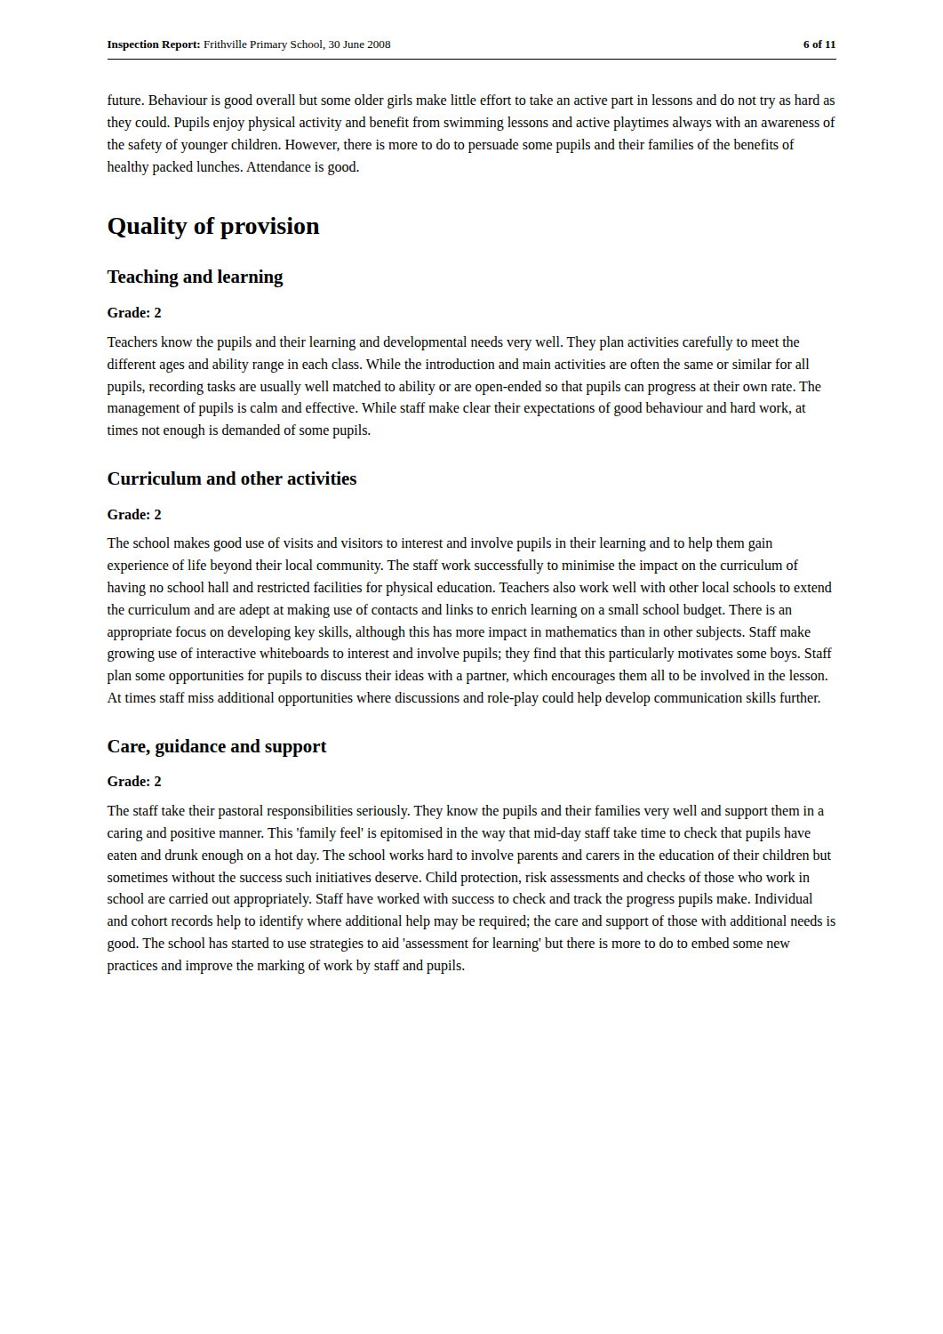Inspection Report: Frithville Primary School, 30 June 2008 6 of 11
future. Behaviour is good overall but some older girls make little effort to take an active part in lessons and do not try as hard as they could. Pupils enjoy physical activity and benefit from swimming lessons and active playtimes always with an awareness of the safety of younger children. However, there is more to do to persuade some pupils and their families of the benefits of healthy packed lunches. Attendance is good.
Quality of provision
Teaching and learning
Grade: 2
Teachers know the pupils and their learning and developmental needs very well. They plan activities carefully to meet the different ages and ability range in each class. While the introduction and main activities are often the same or similar for all pupils, recording tasks are usually well matched to ability or are open-ended so that pupils can progress at their own rate. The management of pupils is calm and effective. While staff make clear their expectations of good behaviour and hard work, at times not enough is demanded of some pupils.
Curriculum and other activities
Grade: 2
The school makes good use of visits and visitors to interest and involve pupils in their learning and to help them gain experience of life beyond their local community. The staff work successfully to minimise the impact on the curriculum of having no school hall and restricted facilities for physical education. Teachers also work well with other local schools to extend the curriculum and are adept at making use of contacts and links to enrich learning on a small school budget. There is an appropriate focus on developing key skills, although this has more impact in mathematics than in other subjects. Staff make growing use of interactive whiteboards to interest and involve pupils; they find that this particularly motivates some boys. Staff plan some opportunities for pupils to discuss their ideas with a partner, which encourages them all to be involved in the lesson. At times staff miss additional opportunities where discussions and role-play could help develop communication skills further.
Care, guidance and support
Grade: 2
The staff take their pastoral responsibilities seriously. They know the pupils and their families very well and support them in a caring and positive manner. This 'family feel' is epitomised in the way that mid-day staff take time to check that pupils have eaten and drunk enough on a hot day. The school works hard to involve parents and carers in the education of their children but sometimes without the success such initiatives deserve. Child protection, risk assessments and checks of those who work in school are carried out appropriately. Staff have worked with success to check and track the progress pupils make. Individual and cohort records help to identify where additional help may be required; the care and support of those with additional needs is good. The school has started to use strategies to aid 'assessment for learning' but there is more to do to embed some new practices and improve the marking of work by staff and pupils.